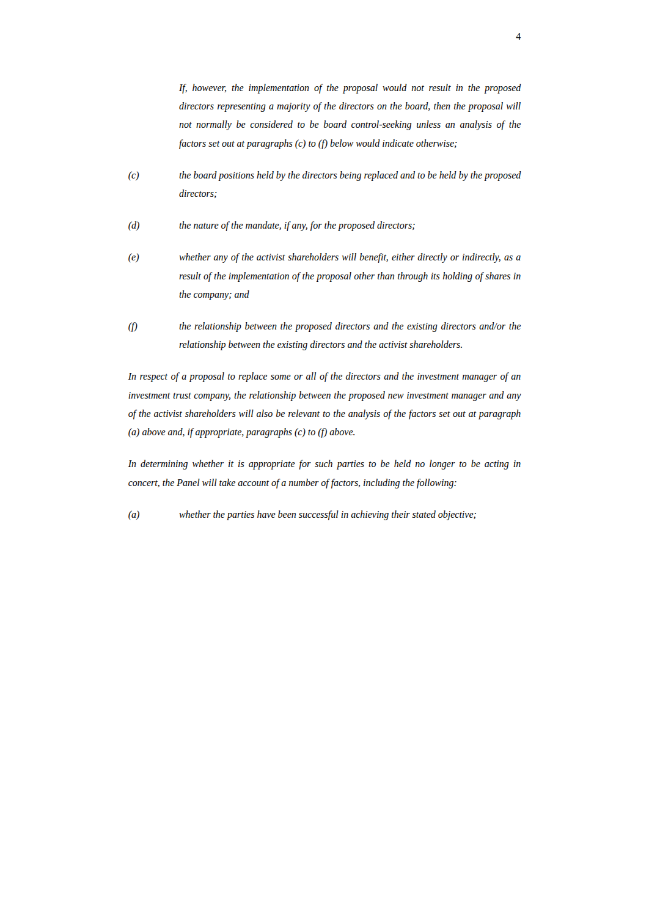4
If, however, the implementation of the proposal would not result in the proposed directors representing a majority of the directors on the board, then the proposal will not normally be considered to be board control-seeking unless an analysis of the factors set out at paragraphs (c) to (f) below would indicate otherwise;
(c)
the board positions held by the directors being replaced and to be held by the proposed directors;
(d)
the nature of the mandate, if any, for the proposed directors;
(e)
whether any of the activist shareholders will benefit, either directly or indirectly, as a result of the implementation of the proposal other than through its holding of shares in the company; and
(f)
the relationship between the proposed directors and the existing directors and/or the relationship between the existing directors and the activist shareholders.
In respect of a proposal to replace some or all of the directors and the investment manager of an investment trust company, the relationship between the proposed new investment manager and any of the activist shareholders will also be relevant to the analysis of the factors set out at paragraph (a) above and, if appropriate, paragraphs (c) to (f) above.
In determining whether it is appropriate for such parties to be held no longer to be acting in concert, the Panel will take account of a number of factors, including the following:
(a)
whether the parties have been successful in achieving their stated objective;